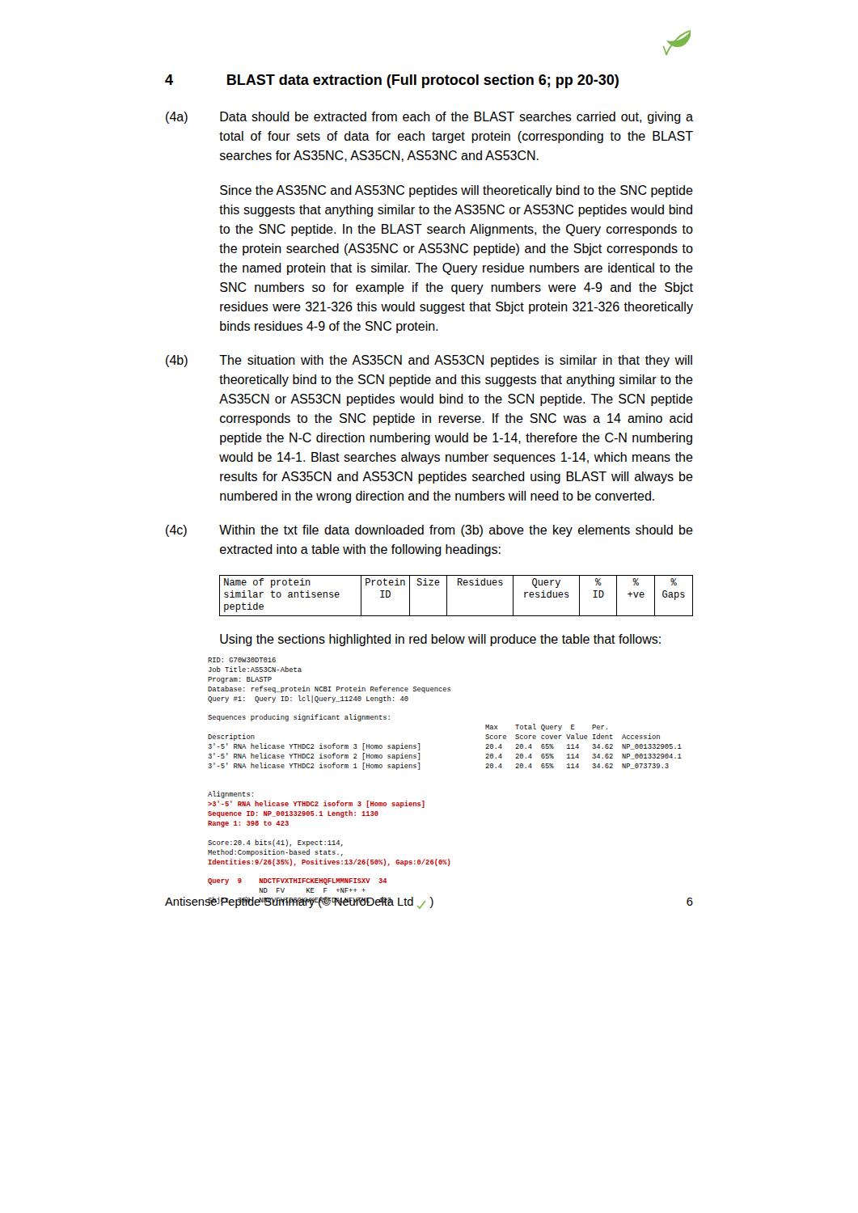4 BLAST data extraction (Full protocol section 6; pp 20-30)
(4a)
Data should be extracted from each of the BLAST searches carried out, giving a total of four sets of data for each target protein (corresponding to the BLAST searches for AS35NC, AS35CN, AS53NC and AS53CN.
Since the AS35NC and AS53NC peptides will theoretically bind to the SNC peptide this suggests that anything similar to the AS35NC or AS53NC peptides would bind to the SNC peptide. In the BLAST search Alignments, the Query corresponds to the protein searched (AS35NC or AS53NC peptide) and the Sbjct corresponds to the named protein that is similar. The Query residue numbers are identical to the SNC numbers so for example if the query numbers were 4-9 and the Sbjct residues were 321-326 this would suggest that Sbjct protein 321-326 theoretically binds residues 4-9 of the SNC protein.
(4b)
The situation with the AS35CN and AS53CN peptides is similar in that they will theoretically bind to the SCN peptide and this suggests that anything similar to the AS35CN or AS53CN peptides would bind to the SCN peptide. The SCN peptide corresponds to the SNC peptide in reverse. If the SNC was a 14 amino acid peptide the N-C direction numbering would be 1-14, therefore the C-N numbering would be 14-1. Blast searches always number sequences 1-14, which means the results for AS35CN and AS53CN peptides searched using BLAST will always be numbered in the wrong direction and the numbers will need to be converted.
(4c)
Within the txt file data downloaded from (3b) above the key elements should be extracted into a table with the following headings:
| Name of protein similar to antisense peptide | Protein ID | Size | Residues | Query residues | % ID | % +ve | % Gaps |
Using the sections highlighted in red below will produce the table that follows:
RID: G70W30DT016
Job Title:AS53CN-Abeta
Program: BLASTP
Database: refseq_protein NCBI Protein Reference Sequences
Query #1:  Query ID: lcl|Query_11240 Length: 40

Sequences producing significant alignments:
                                                                 Max    Total Query  E    Per.
Description                                                      Score  Score cover Value Ident  Accession
3'-5' RNA helicase YTHDC2 isoform 3 [Homo sapiens]               20.4   20.4  65%   114   34.62  NP_001332905.1
3'-5' RNA helicase YTHDC2 isoform 2 [Homo sapiens]               20.4   20.4  65%   114   34.62  NP_001332904.1
3'-5' RNA helicase YTHDC2 isoform 1 [Homo sapiens]               20.4   20.4  65%   114   34.62  NP_073739.3


Alignments:
>3'-5' RNA helicase YTHDC2 isoform 3 [Homo sapiens]
Sequence ID: NP_001332905.1 Length: 1130
Range 1: 398 to 423

Score:20.4 bits(41), Expect:114,
Method:Composition-based stats.,
Identities:9/26(35%), Positives:13/26(50%), Gaps:0/26(0%)

Query  9    NDCTFVXTHIFCKEHQFLMMNFISXV  34
            ND  FV     KE  F  +NF++ +
Sbjct  398  NDVVFVIDSGKVKEKSFDALNFVTML  423
Antisense Peptide Summary (© NeuroDelta Ltd )
6